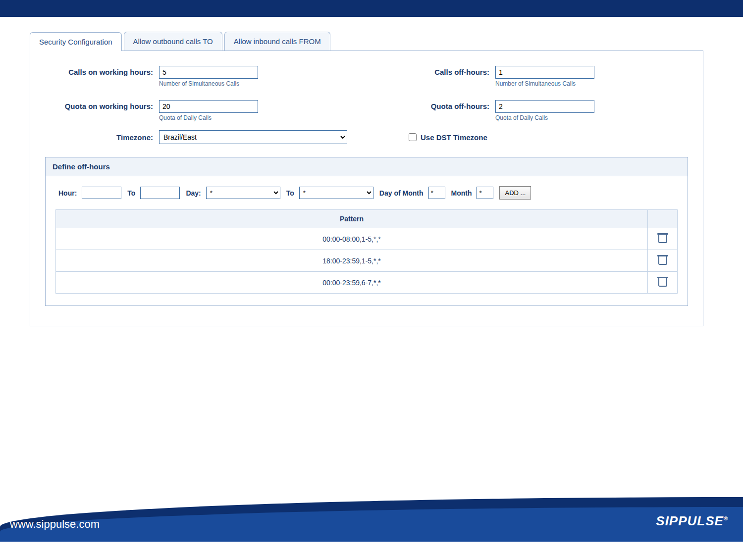Security Configuration
Allow outbound calls TO
Allow inbound calls FROM
Calls on working hours:
Number of Simultaneous Calls
Calls off-hours:
Number of Simultaneous Calls
Quota on working hours:
Quota of Daily Calls
Quota off-hours:
Quota of Daily Calls
Timezone: Brazil/East
Use DST Timezone
Define off-hours
Hour: To Day: * To * Day of Month Month ADD ...
| Pattern | |
| --- | --- |
| 00:00-08:00,1-5,*,* | |
| 18:00-23:59,1-5,*,* | |
| 00:00-23:59,6-7,*,* | |
www.sippulse.com
SIPPULSE®